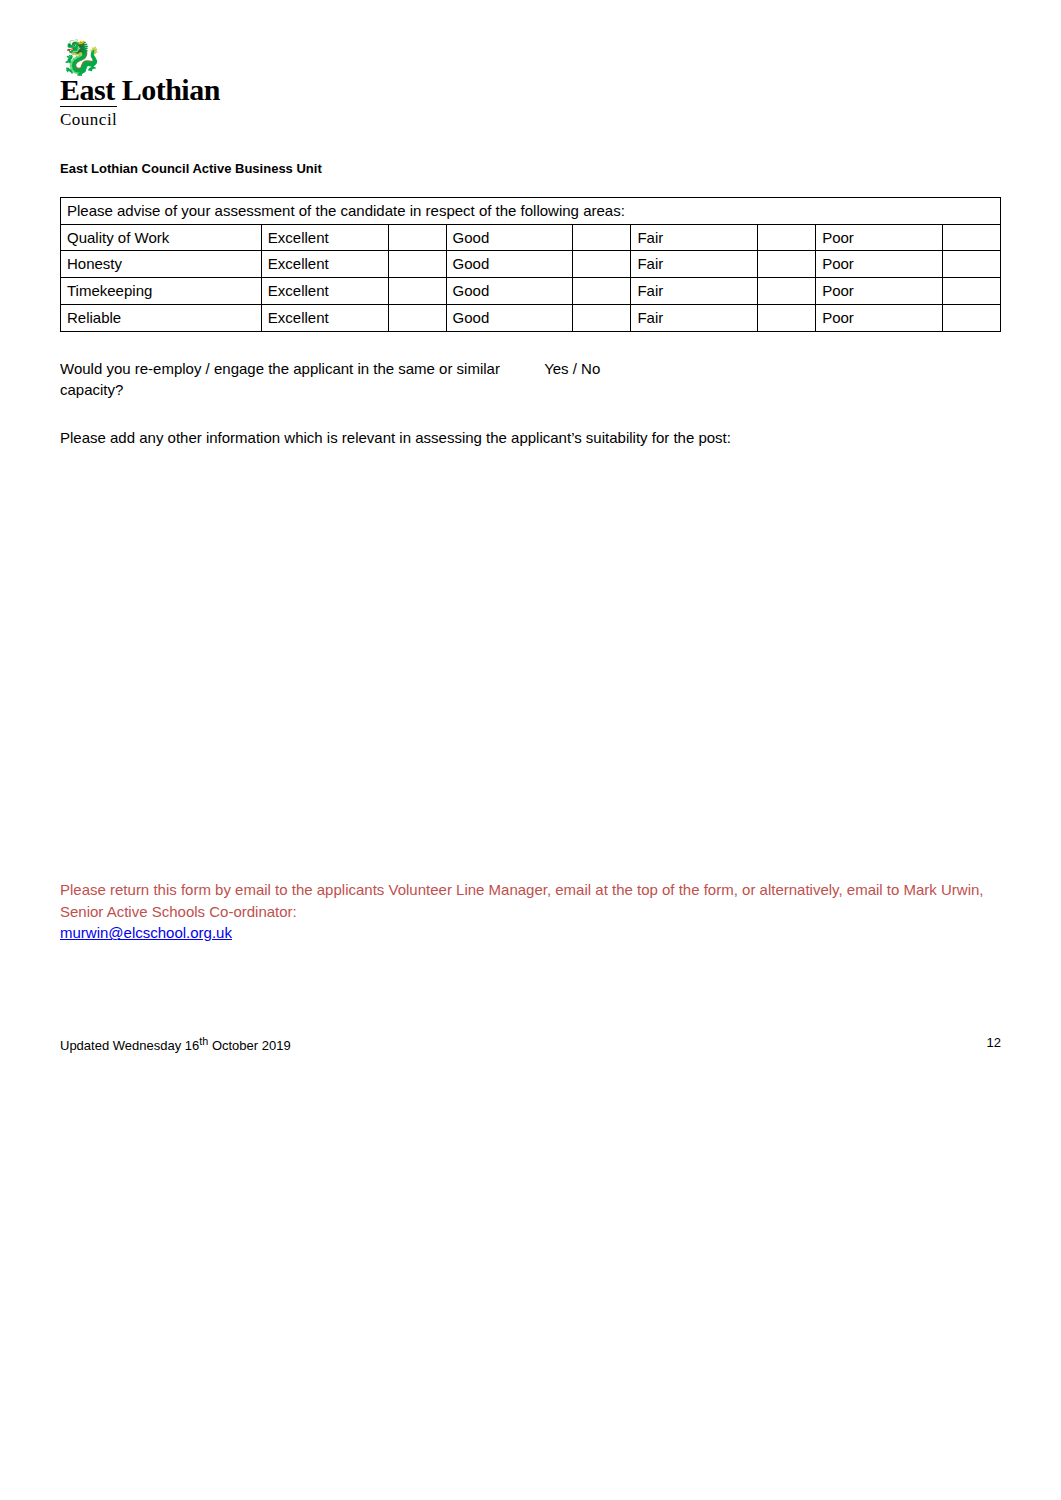🐉
East Lothian
Council
East Lothian Council Active Business Unit
| Please advise of your assessment of the candidate in respect of the following areas: |
| Quality of Work | Excellent | | Good | | Fair | | Poor | |
| Honesty | Excellent | | Good | | Fair | | Poor | |
| Timekeeping | Excellent | | Good | | Fair | | Poor | |
| Reliable | Excellent | | Good | | Fair | | Poor | |
Would you re-employ / engage the applicant in the same or similar Yes / No
capacity?
Please add any other information which is relevant in assessing the applicant’s suitability for the post:
Please return this form by email to the applicants Volunteer Line Manager, email at the top of the form, or alternatively, email to Mark Urwin, Senior Active Schools Co-ordinator:
murwin@elcschool.org.uk
Updated Wednesday 16th October 2019 12